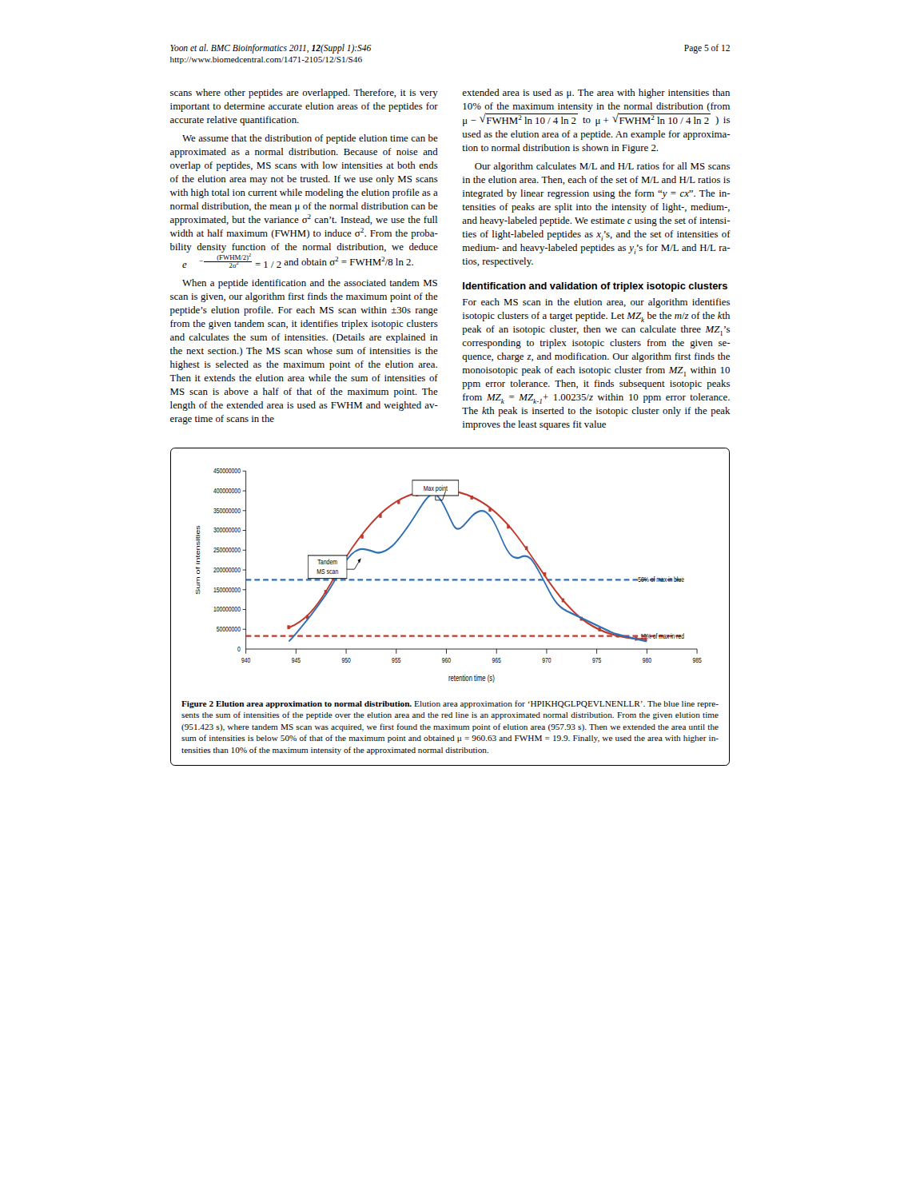Yoon et al. BMC Bioinformatics 2011, 12(Suppl 1):S46
http://www.biomedcentral.com/1471-2105/12/S1/S46
Page 5 of 12
scans where other peptides are overlapped. Therefore, it is very important to determine accurate elution areas of the peptides for accurate relative quantification.
We assume that the distribution of peptide elution time can be approximated as a normal distribution. Because of noise and overlap of peptides, MS scans with low intensities at both ends of the elution area may not be trusted. If we use only MS scans with high total ion current while modeling the elution profile as a normal distribution, the mean μ of the normal distribution can be approximated, but the variance σ2 can’t. Instead, we use the full width at half maximum (FWHM) to induce σ2. From the probability density function of the normal distribution, we deduce e−(FWHM/2)22σ2 = 1 / 2 and obtain σ2 = FWHM2/8 ln 2.
When a peptide identification and the associated tandem MS scan is given, our algorithm first finds the maximum point of the peptide’s elution profile. For each MS scan within ±30s range from the given tandem scan, it identifies triplex isotopic clusters and calculates the sum of intensities. (Details are explained in the next section.) The MS scan whose sum of intensities is the highest is selected as the maximum point of the elution area. Then it extends the elution area while the sum of intensities of MS scan is above a half of that of the maximum point. The length of the extended area is used as FWHM and weighted average time of scans in the
extended area is used as μ. The area with higher intensities than 10% of the maximum intensity in the normal distribution (from μ − FWHM2 ln 10 / 4 ln 2 to μ + FWHM2 ln 10 / 4 ln 2 ) is used as the elution area of a peptide. An example for approximation to normal distribution is shown in Figure 2.
Our algorithm calculates M/L and H/L ratios for all MS scans in the elution area. Then, each of the set of M/L and H/L ratios is integrated by linear regression using the form “y = cx”. The intensities of peaks are split into the intensity of light-, medium-, and heavy-labeled peptide. We estimate c using the set of intensities of light-labeled peptides as xi’s, and the set of intensities of medium- and heavy-labeled peptides as yi’s for M/L and H/L ratios, respectively.
Identification and validation of triplex isotopic clusters
For each MS scan in the elution area, our algorithm identifies isotopic clusters of a target peptide. Let MZk be the m/z of the kth peak of an isotopic cluster, then we can calculate three MZ1’s corresponding to triplex isotopic clusters from the given sequence, charge z, and modification. Our algorithm first finds the monoisotopic peak of each isotopic cluster from MZ1 within 10 ppm error tolerance. Then, it finds subsequent isotopic peaks from MZk = MZk-1+ 1.00235/z within 10 ppm error tolerance. The kth peak is inserted to the isotopic cluster only if the peak improves the least squares fit value
450000000 400000000 350000000 300000000 250000000 200000000 150000000 100000000 50000000 0 940 945 950 955 960 965 970 975 980 985 retention time (s) Sum of intensities 50% of max in blue 10% of max in red Max point Tandem MS scan
Figure 2 Elution area approximation to normal distribution. Elution area approximation for ‘HPIKHQGLPQEVLNENLLR’. The blue line represents the sum of intensities of the peptide over the elution area and the red line is an approximated normal distribution. From the given elution time (951.423 s), where tandem MS scan was acquired, we first found the maximum point of elution area (957.93 s). Then we extended the area until the sum of intensities is below 50% of that of the maximum point and obtained μ = 960.63 and FWHM = 19.9. Finally, we used the area with higher intensities than 10% of the maximum intensity of the approximated normal distribution.